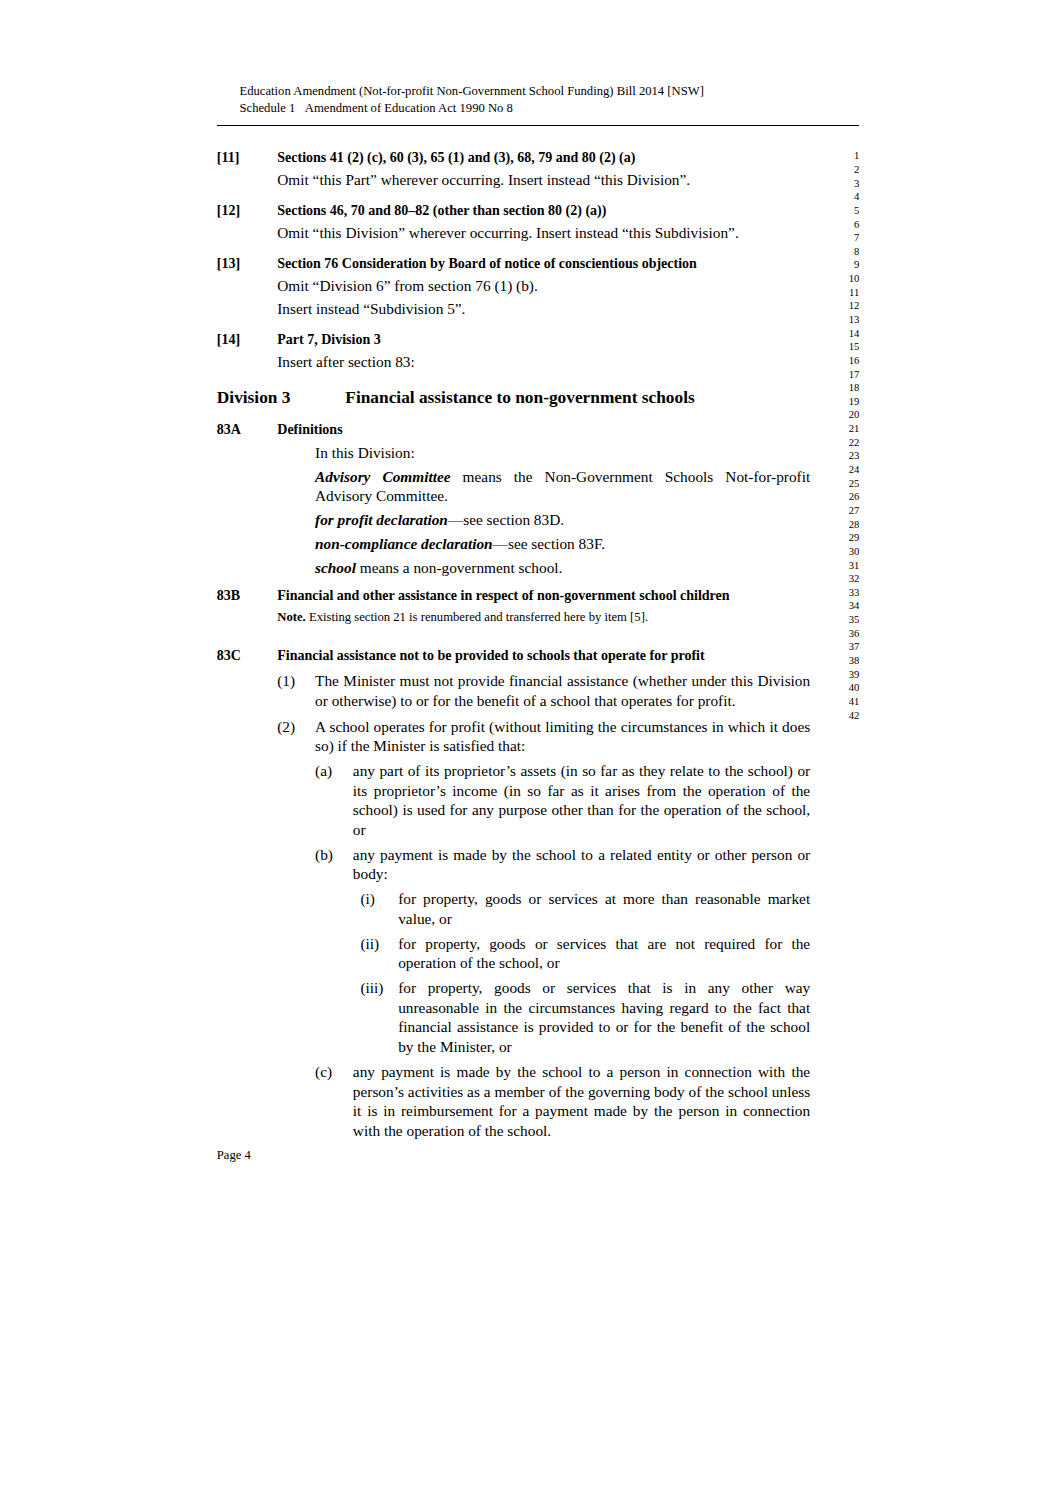Education Amendment (Not-for-profit Non-Government School Funding) Bill 2014 [NSW]
Schedule 1 Amendment of Education Act 1990 No 8
[11]
Sections 41 (2) (c), 60 (3), 65 (1) and (3), 68, 79 and 80 (2) (a)
Omit “this Part” wherever occurring. Insert instead “this Division”.
[12]
Sections 46, 70 and 80–82 (other than section 80 (2) (a))
Omit “this Division” wherever occurring. Insert instead “this Subdivision”.
[13]
Section 76 Consideration by Board of notice of conscientious objection
Omit “Division 6” from section 76 (1) (b).
Insert instead “Subdivision 5”.
[14]
Part 7, Division 3
Insert after section 83:
Division 3
Financial assistance to non-government schools
83A
Definitions
In this Division:
Advisory Committee means the Non-Government Schools Not-for-profit Advisory Committee.
for profit declaration—see section 83D.
non-compliance declaration—see section 83F.
school means a non-government school.
83B
Financial and other assistance in respect of non-government school children
Note. Existing section 21 is renumbered and transferred here by item [5].
83C
Financial assistance not to be provided to schools that operate for profit
(1)
The Minister must not provide financial assistance (whether under this Division or otherwise) to or for the benefit of a school that operates for profit.
(2)
A school operates for profit (without limiting the circumstances in which it does so) if the Minister is satisfied that:
(a)
any part of its proprietor’s assets (in so far as they relate to the school) or its proprietor’s income (in so far as it arises from the operation of the school) is used for any purpose other than for the operation of the school, or
(b)
any payment is made by the school to a related entity or other person or body:
(i)
for property, goods or services at more than reasonable market value, or
(ii)
for property, goods or services that are not required for the operation of the school, or
(iii)
for property, goods or services that is in any other way unreasonable in the circumstances having regard to the fact that financial assistance is provided to or for the benefit of the school by the Minister, or
(c)
any payment is made by the school to a person in connection with the person’s activities as a member of the governing body of the school unless it is in reimbursement for a payment made by the person in connection with the operation of the school.
1
2
3
4
5
6
7
8
9
10
11
12
13
14
15
16
17
18
19
20
21
22
23
24
25
26
27
28
29
30
31
32
33
34
35
36
37
38
39
40
41
42
Page 4